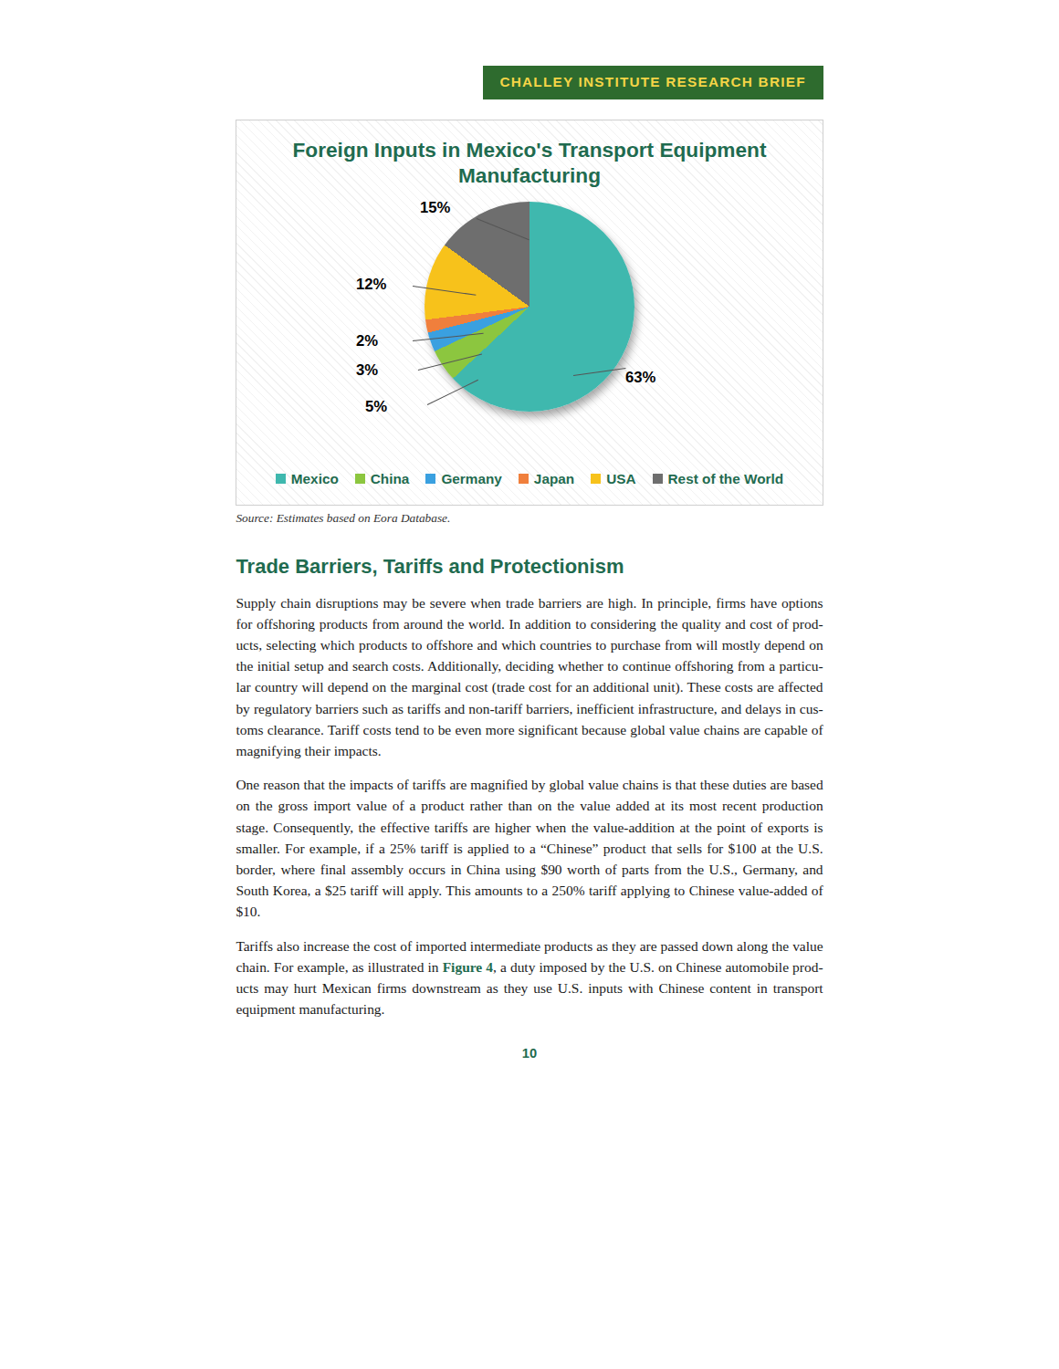CHALLEY INSTITUTE RESEARCH BRIEF
Foreign Inputs in Mexico's Transport Equipment
Manufacturing
15%
12%
2%
3%
5%
63%
Mexico
China
Germany
Japan
USA
Rest of the World
Source: Estimates based on Eora Database.
Trade Barriers, Tariffs and Protectionism
Supply chain disruptions may be severe when trade barriers are high. In principle, firms have options for offshoring products from around the world. In addition to considering the quality and cost of products, selecting which products to offshore and which countries to purchase from will mostly depend on the initial setup and search costs. Additionally, deciding whether to continue offshoring from a particular country will depend on the marginal cost (trade cost for an additional unit). These costs are affected by regulatory barriers such as tariffs and non-tariff barriers, inefficient infrastructure, and delays in customs clearance. Tariff costs tend to be even more significant because global value chains are capable of magnifying their impacts.
One reason that the impacts of tariffs are magnified by global value chains is that these duties are based on the gross import value of a product rather than on the value added at its most recent production stage. Consequently, the effective tariffs are higher when the value-addition at the point of exports is smaller. For example, if a 25% tariff is applied to a “Chinese” product that sells for $100 at the U.S. border, where final assembly occurs in China using $90 worth of parts from the U.S., Germany, and South Korea, a $25 tariff will apply. This amounts to a 250% tariff applying to Chinese value-added of $10.
Tariffs also increase the cost of imported intermediate products as they are passed down along the value chain. For example, as illustrated in Figure 4, a duty imposed by the U.S. on Chinese automobile products may hurt Mexican firms downstream as they use U.S. inputs with Chinese content in transport equipment manufacturing.
10